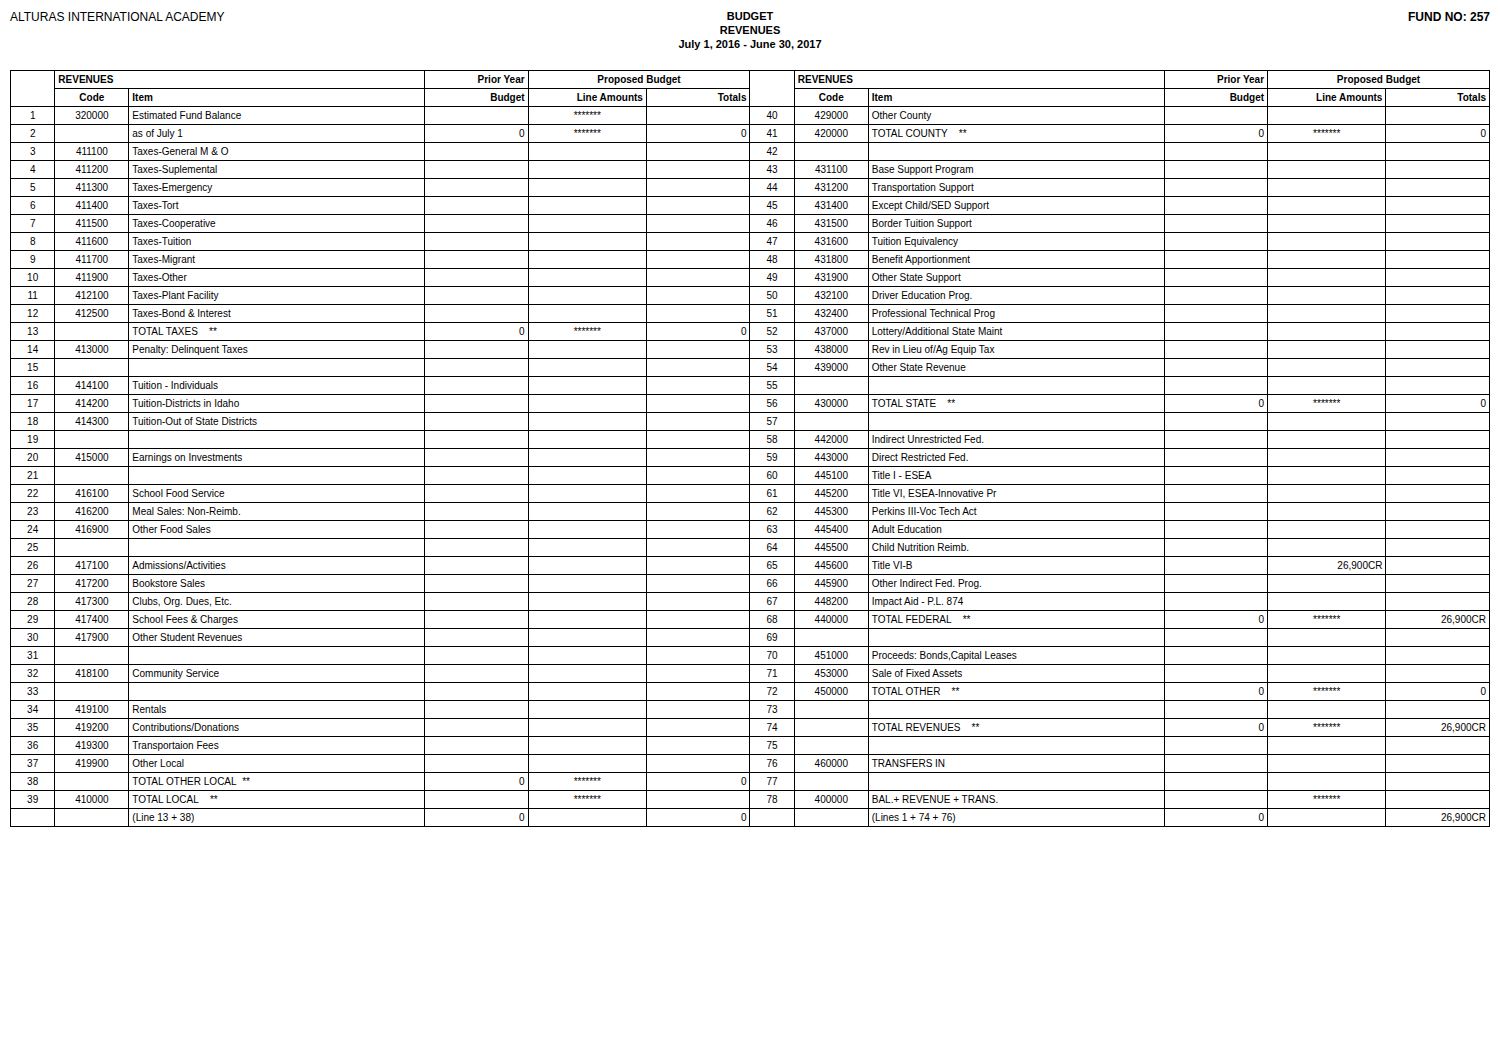ALTURAS INTERNATIONAL ACADEMY
BUDGET
REVENUES
July 1, 2016 - June 30, 2017
FUND NO: 257
| | REVENUES | Prior Year | Proposed Budget | | REVENUES | Prior Year | Proposed Budget |
| --- | --- | --- | --- | --- | --- | --- | --- |
| Code | Item | Budget | Line Amounts | Totals | Code | Item | Budget | Line Amounts | Totals |
| 1 | 320000 | Estimated Fund Balance | | ******* | | 40 | 429000 | Other County | | | |
| 2 | | as of July 1 | 0 | ******* | 0 | 41 | 420000 | TOTAL COUNTY ** | 0 | ******* | 0 |
| 3 | 411100 | Taxes-General M & O | | | | 42 | | | | | |
| 4 | 411200 | Taxes-Suplemental | | | | 43 | 431100 | Base Support Program | | | |
| 5 | 411300 | Taxes-Emergency | | | | 44 | 431200 | Transportation Support | | | |
| 6 | 411400 | Taxes-Tort | | | | 45 | 431400 | Except Child/SED Support | | | |
| 7 | 411500 | Taxes-Cooperative | | | | 46 | 431500 | Border Tuition Support | | | |
| 8 | 411600 | Taxes-Tuition | | | | 47 | 431600 | Tuition Equivalency | | | |
| 9 | 411700 | Taxes-Migrant | | | | 48 | 431800 | Benefit Apportionment | | | |
| 10 | 411900 | Taxes-Other | | | | 49 | 431900 | Other State Support | | | |
| 11 | 412100 | Taxes-Plant Facility | | | | 50 | 432100 | Driver Education Prog. | | | |
| 12 | 412500 | Taxes-Bond & Interest | | | | 51 | 432400 | Professional Technical Prog | | | |
| 13 | | TOTAL TAXES ** | 0 | ******* | 0 | 52 | 437000 | Lottery/Additional State Maint | | | |
| 14 | 413000 | Penalty: Delinquent Taxes | | | | 53 | 438000 | Rev in Lieu of/Ag Equip Tax | | | |
| 15 | | | | | | 54 | 439000 | Other State Revenue | | | |
| 16 | 414100 | Tuition - Individuals | | | | 55 | | | | | |
| 17 | 414200 | Tuition-Districts in Idaho | | | | 56 | 430000 | TOTAL STATE ** | 0 | ******* | 0 |
| 18 | 414300 | Tuition-Out of State Districts | | | | 57 | | | | | |
| 19 | | | | | | 58 | 442000 | Indirect Unrestricted Fed. | | | |
| 20 | 415000 | Earnings on Investments | | | | 59 | 443000 | Direct Restricted Fed. | | | |
| 21 | | | | | | 60 | 445100 | Title I - ESEA | | | |
| 22 | 416100 | School Food Service | | | | 61 | 445200 | Title VI, ESEA-Innovative Pr | | | |
| 23 | 416200 | Meal Sales: Non-Reimb. | | | | 62 | 445300 | Perkins III-Voc Tech Act | | | |
| 24 | 416900 | Other Food Sales | | | | 63 | 445400 | Adult Education | | | |
| 25 | | | | | | 64 | 445500 | Child Nutrition Reimb. | | | |
| 26 | 417100 | Admissions/Activities | | | | 65 | 445600 | Title VI-B | | 26,900CR | |
| 27 | 417200 | Bookstore Sales | | | | 66 | 445900 | Other Indirect Fed. Prog. | | | |
| 28 | 417300 | Clubs, Org. Dues, Etc. | | | | 67 | 448200 | Impact Aid - P.L. 874 | | | |
| 29 | 417400 | School Fees & Charges | | | | 68 | 440000 | TOTAL FEDERAL ** | 0 | ******* | 26,900CR |
| 30 | 417900 | Other Student Revenues | | | | 69 | | | | | |
| 31 | | | | | | 70 | 451000 | Proceeds: Bonds,Capital Leases | | | |
| 32 | 418100 | Community Service | | | | 71 | 453000 | Sale of Fixed Assets | | | |
| 33 | | | | | | 72 | 450000 | TOTAL OTHER ** | 0 | ******* | 0 |
| 34 | 419100 | Rentals | | | | 73 | | | | | |
| 35 | 419200 | Contributions/Donations | | | | 74 | | TOTAL REVENUES ** | 0 | ******* | 26,900CR |
| 36 | 419300 | Transportaion Fees | | | | 75 | | | | | |
| 37 | 419900 | Other Local | | | | 76 | 460000 | TRANSFERS IN | | | |
| 38 | | TOTAL OTHER LOCAL ** | 0 | ******* | 0 | 77 | | | | | |
| 39 | 410000 | TOTAL LOCAL ** | | ******* | | 78 | 400000 | BAL.+ REVENUE + TRANS. | | ******* | |
| | | (Line 13 + 38) | 0 | | 0 | | | (Lines 1 + 74 + 76) | 0 | | 26,900CR |